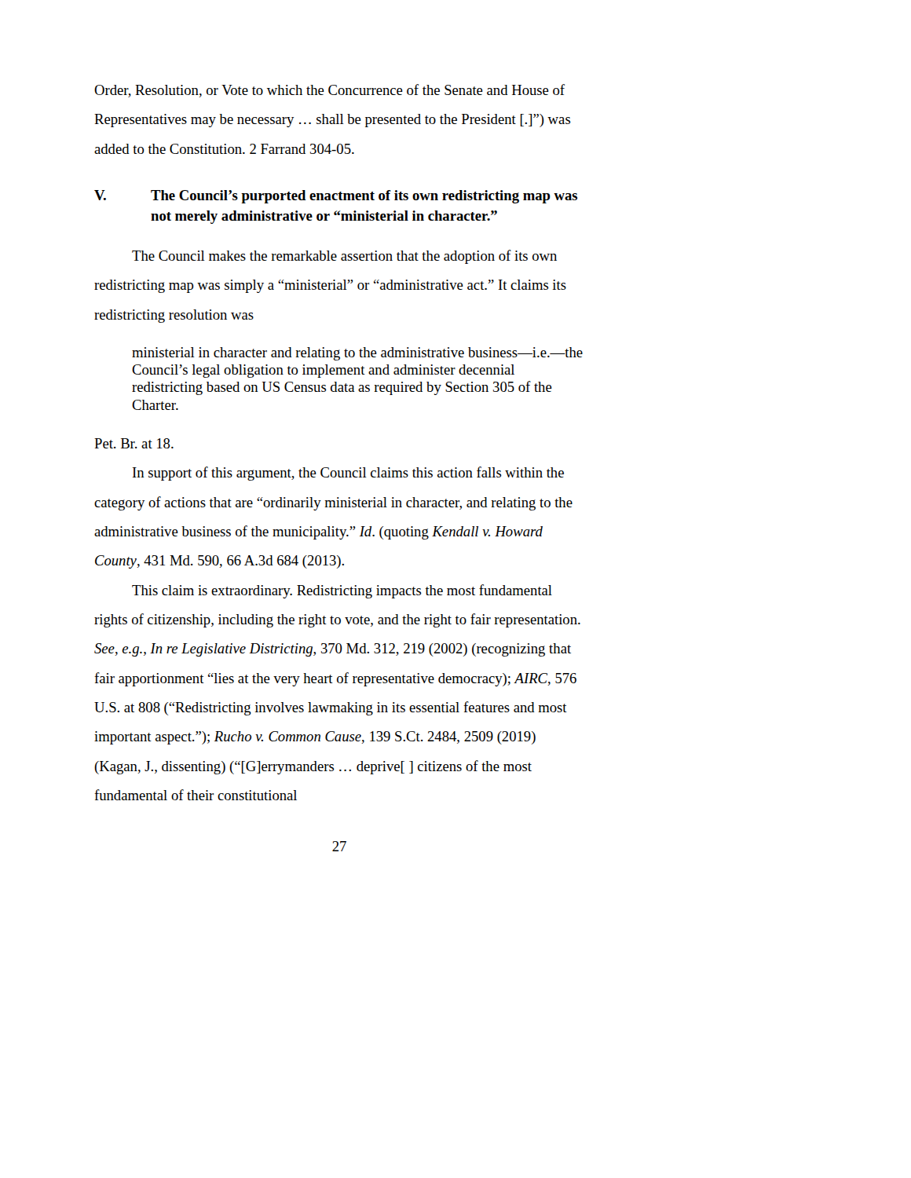Order, Resolution, or Vote to which the Concurrence of the Senate and House of Representatives may be necessary … shall be presented to the President [.]”) was added to the Constitution. 2 Farrand 304-05.
V.
The Council’s purported enactment of its own redistricting map was not merely administrative or “ministerial in character.”
The Council makes the remarkable assertion that the adoption of its own redistricting map was simply a “ministerial” or “administrative act.” It claims its redistricting resolution was
ministerial in character and relating to the administrative business—i.e.—the Council’s legal obligation to implement and administer decennial redistricting based on US Census data as required by Section 305 of the Charter.
Pet. Br. at 18.
In support of this argument, the Council claims this action falls within the category of actions that are “ordinarily ministerial in character, and relating to the administrative business of the municipality.” Id. (quoting Kendall v. Howard County, 431 Md. 590, 66 A.3d 684 (2013).
This claim is extraordinary. Redistricting impacts the most fundamental rights of citizenship, including the right to vote, and the right to fair representation. See, e.g., In re Legislative Districting, 370 Md. 312, 219 (2002) (recognizing that fair apportionment “lies at the very heart of representative democracy); AIRC, 576 U.S. at 808 (“Redistricting involves lawmaking in its essential features and most important aspect.”); Rucho v. Common Cause, 139 S.Ct. 2484, 2509 (2019) (Kagan, J., dissenting) (“[G]errymanders … deprive[ ] citizens of the most fundamental of their constitutional
27